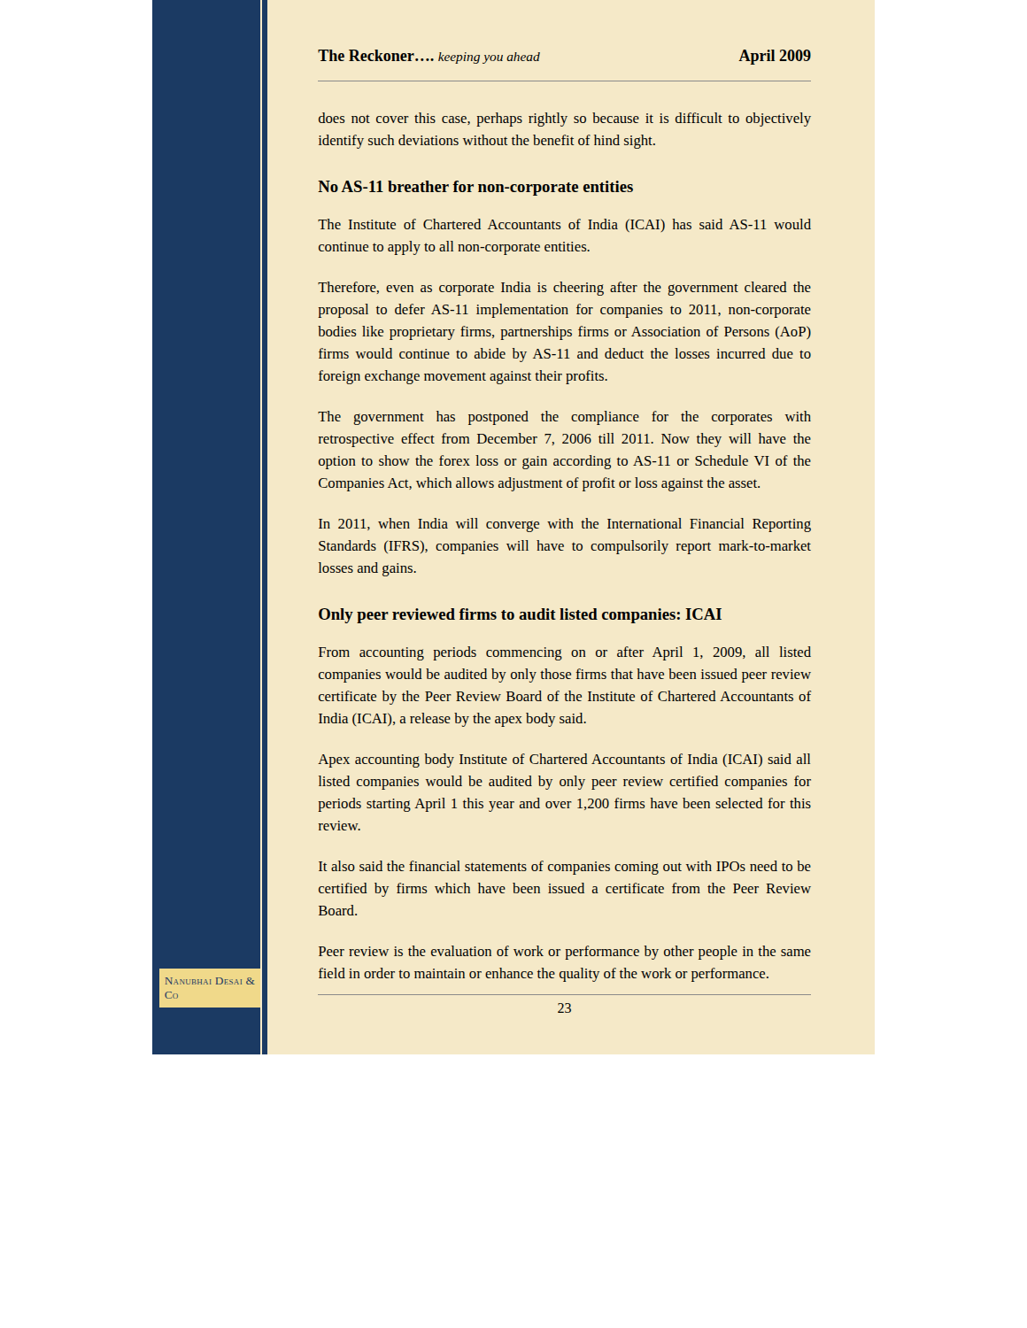Nanubhai Desai & Co
The Reckoner…. keeping you ahead
April 2009
does not cover this case, perhaps rightly so because it is difficult to objectively identify such deviations without the benefit of hind sight.
No AS-11 breather for non-corporate entities
The Institute of Chartered Accountants of India (ICAI) has said AS-11 would continue to apply to all non-corporate entities.
Therefore, even as corporate India is cheering after the government cleared the proposal to defer AS-11 implementation for companies to 2011, non-corporate bodies like proprietary firms, partnerships firms or Association of Persons (AoP) firms would continue to abide by AS-11 and deduct the losses incurred due to foreign exchange movement against their profits.
The government has postponed the compliance for the corporates with retrospective effect from December 7, 2006 till 2011. Now they will have the option to show the forex loss or gain according to AS-11 or Schedule VI of the Companies Act, which allows adjustment of profit or loss against the asset.
In 2011, when India will converge with the International Financial Reporting Standards (IFRS), companies will have to compulsorily report mark-to-market losses and gains.
Only peer reviewed firms to audit listed companies: ICAI
From accounting periods commencing on or after April 1, 2009, all listed companies would be audited by only those firms that have been issued peer review certificate by the Peer Review Board of the Institute of Chartered Accountants of India (ICAI), a release by the apex body said.
Apex accounting body Institute of Chartered Accountants of India (ICAI) said all listed companies would be audited by only peer review certified companies for periods starting April 1 this year and over 1,200 firms have been selected for this review.
It also said the financial statements of companies coming out with IPOs need to be certified by firms which have been issued a certificate from the Peer Review Board.
Peer review is the evaluation of work or performance by other people in the same field in order to maintain or enhance the quality of the work or performance.
23